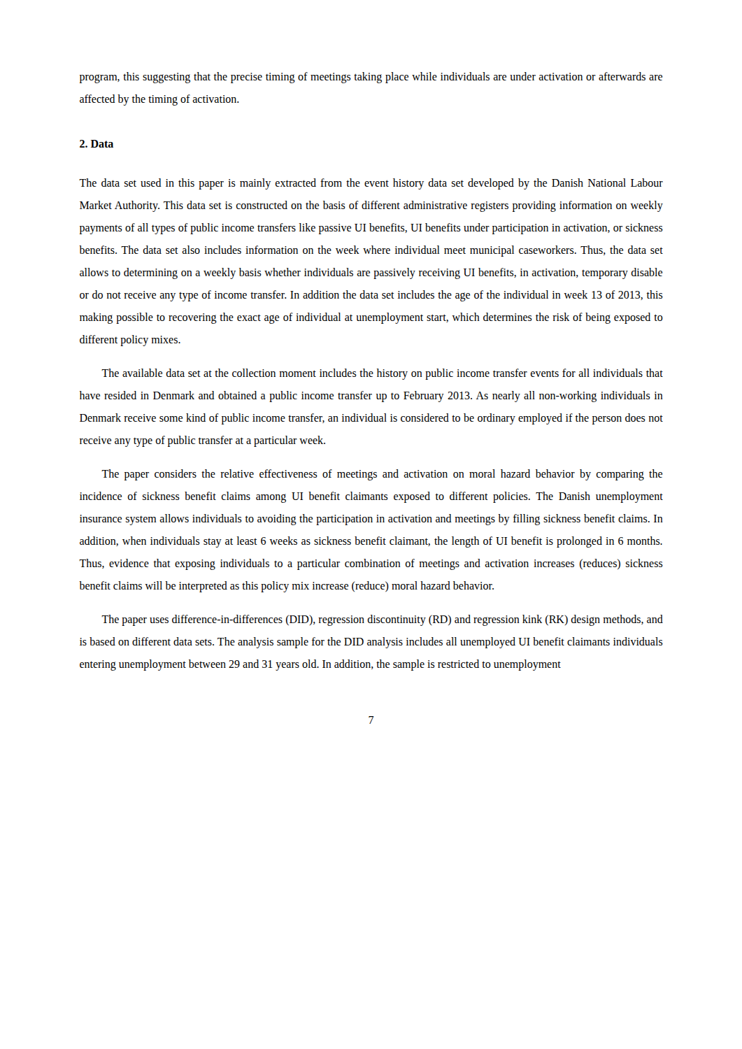program, this suggesting that the precise timing of meetings taking place while individuals are under activation or afterwards are affected by the timing of activation.
2. Data
The data set used in this paper is mainly extracted from the event history data set developed by the Danish National Labour Market Authority. This data set is constructed on the basis of different administrative registers providing information on weekly payments of all types of public income transfers like passive UI benefits, UI benefits under participation in activation, or sickness benefits. The data set also includes information on the week where individual meet municipal caseworkers. Thus, the data set allows to determining on a weekly basis whether individuals are passively receiving UI benefits, in activation, temporary disable or do not receive any type of income transfer. In addition the data set includes the age of the individual in week 13 of 2013, this making possible to recovering the exact age of individual at unemployment start, which determines the risk of being exposed to different policy mixes.
The available data set at the collection moment includes the history on public income transfer events for all individuals that have resided in Denmark and obtained a public income transfer up to February 2013. As nearly all non-working individuals in Denmark receive some kind of public income transfer, an individual is considered to be ordinary employed if the person does not receive any type of public transfer at a particular week.
The paper considers the relative effectiveness of meetings and activation on moral hazard behavior by comparing the incidence of sickness benefit claims among UI benefit claimants exposed to different policies. The Danish unemployment insurance system allows individuals to avoiding the participation in activation and meetings by filling sickness benefit claims. In addition, when individuals stay at least 6 weeks as sickness benefit claimant, the length of UI benefit is prolonged in 6 months. Thus, evidence that exposing individuals to a particular combination of meetings and activation increases (reduces) sickness benefit claims will be interpreted as this policy mix increase (reduce) moral hazard behavior.
The paper uses difference-in-differences (DID), regression discontinuity (RD) and regression kink (RK) design methods, and is based on different data sets. The analysis sample for the DID analysis includes all unemployed UI benefit claimants individuals entering unemployment between 29 and 31 years old. In addition, the sample is restricted to unemployment
7